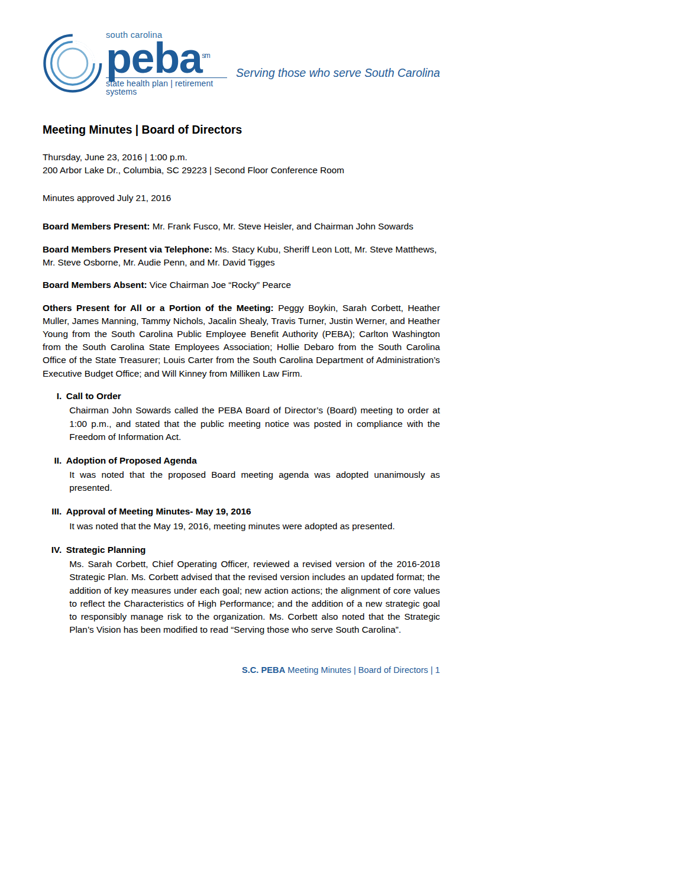south carolina pebasm
state health plan | retirement systems
Serving those who serve South Carolina
Meeting Minutes | Board of Directors
Thursday, June 23, 2016 | 1:00 p.m.
200 Arbor Lake Dr., Columbia, SC 29223 | Second Floor Conference Room
Minutes approved July 21, 2016
Board Members Present: Mr. Frank Fusco, Mr. Steve Heisler, and Chairman John Sowards
Board Members Present via Telephone: Ms. Stacy Kubu, Sheriff Leon Lott, Mr. Steve Matthews, Mr. Steve Osborne, Mr. Audie Penn, and Mr. David Tigges
Board Members Absent: Vice Chairman Joe “Rocky” Pearce
Others Present for All or a Portion of the Meeting: Peggy Boykin, Sarah Corbett, Heather Muller, James Manning, Tammy Nichols, Jacalin Shealy, Travis Turner, Justin Werner, and Heather Young from the South Carolina Public Employee Benefit Authority (PEBA); Carlton Washington from the South Carolina State Employees Association; Hollie Debaro from the South Carolina Office of the State Treasurer; Louis Carter from the South Carolina Department of Administration’s Executive Budget Office; and Will Kinney from Milliken Law Firm.
Call to Order
Chairman John Sowards called the PEBA Board of Director’s (Board) meeting to order at 1:00 p.m., and stated that the public meeting notice was posted in compliance with the Freedom of Information Act.
Adoption of Proposed Agenda
It was noted that the proposed Board meeting agenda was adopted unanimously as presented.
Approval of Meeting Minutes- May 19, 2016
It was noted that the May 19, 2016, meeting minutes were adopted as presented.
Strategic Planning
Ms. Sarah Corbett, Chief Operating Officer, reviewed a revised version of the 2016-2018 Strategic Plan. Ms. Corbett advised that the revised version includes an updated format; the addition of key measures under each goal; new action actions; the alignment of core values to reflect the Characteristics of High Performance; and the addition of a new strategic goal to responsibly manage risk to the organization. Ms. Corbett also noted that the Strategic Plan’s Vision has been modified to read “Serving those who serve South Carolina”.
S.C. PEBA Meeting Minutes | Board of Directors | 1